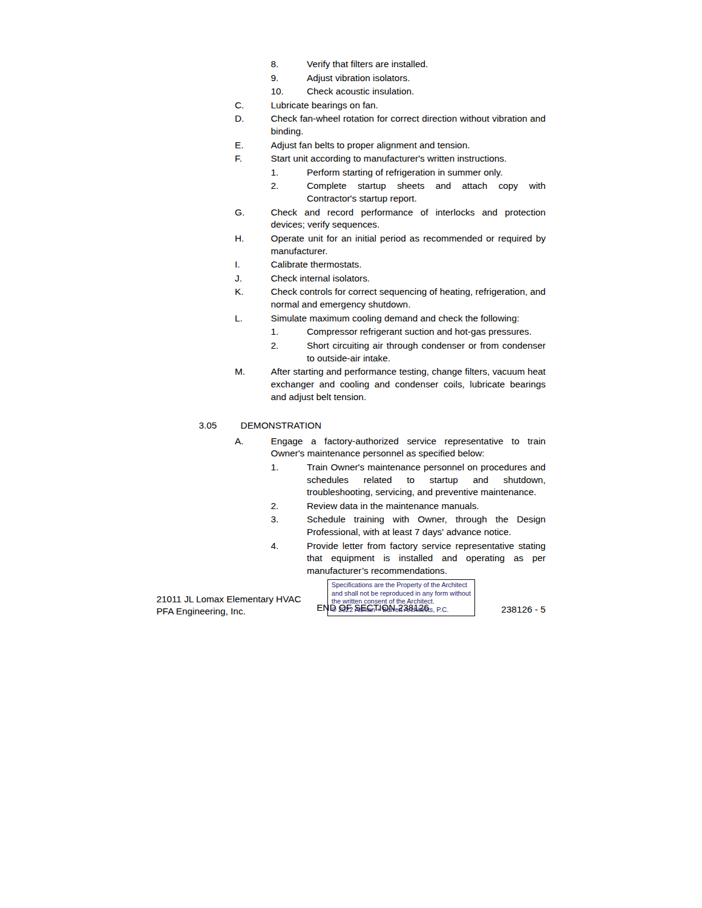8.
Verify that filters are installed.
9.
Adjust vibration isolators.
10.
Check acoustic insulation.
C.
Lubricate bearings on fan.
D.
Check fan-wheel rotation for correct direction without vibration and binding.
E.
Adjust fan belts to proper alignment and tension.
F.
Start unit according to manufacturer's written instructions.
1.
Perform starting of refrigeration in summer only.
2.
Complete startup sheets and attach copy with Contractor's startup report.
G.
Check and record performance of interlocks and protection devices; verify sequences.
H.
Operate unit for an initial period as recommended or required by manufacturer.
I.
Calibrate thermostats.
J.
Check internal isolators.
K.
Check controls for correct sequencing of heating, refrigeration, and normal and emergency shutdown.
L.
Simulate maximum cooling demand and check the following:
1.
Compressor refrigerant suction and hot-gas pressures.
2.
Short circuiting air through condenser or from condenser to outside-air intake.
M.
After starting and performance testing, change filters, vacuum heat exchanger and cooling and condenser coils, lubricate bearings and adjust belt tension.
3.05
DEMONSTRATION
A.
Engage a factory-authorized service representative to train Owner's maintenance personnel as specified below:
1.
Train Owner's maintenance personnel on procedures and schedules related to startup and shutdown, troubleshooting, servicing, and preventive maintenance.
2.
Review data in the maintenance manuals.
3.
Schedule training with Owner, through the Design Professional, with at least 7 days' advance notice.
4.
Provide letter from factory service representative stating that equipment is installed and operating as per manufacturer’s recommendations.
END OF SECTION 238126
21011 JL Lomax Elementary HVAC
PFA Engineering, Inc.
Specifications are the Property of the Architect
and shall not be reproduced in any form without
the written consent of the Architect.
© 2022 Altman + Barrett Architects, P.C.
238126 - 5